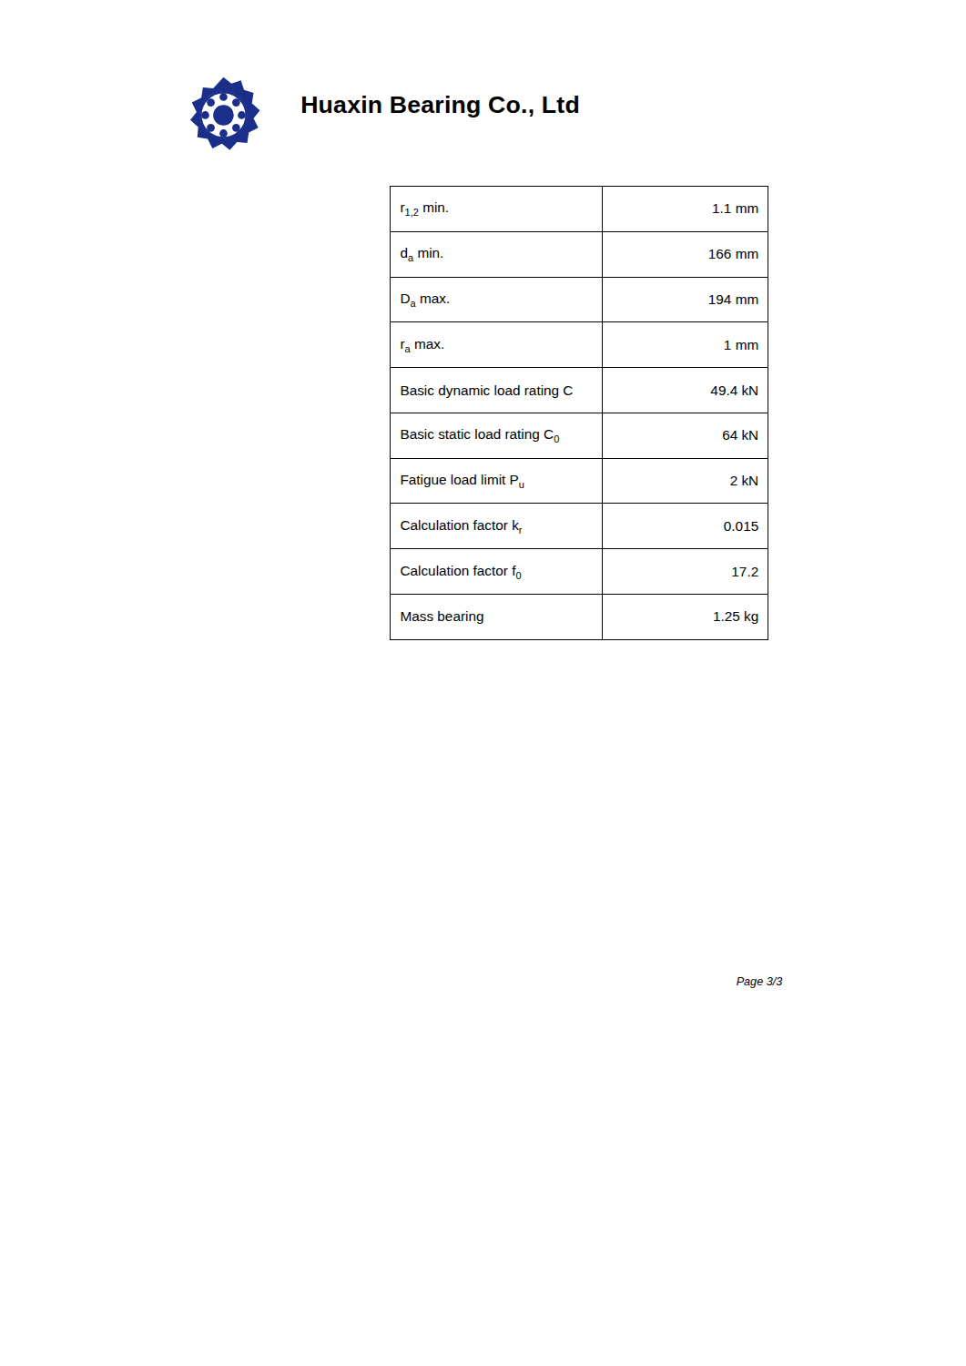Huaxin Bearing Co., Ltd
| r 1,2 min. | 1.1 mm |
| d a min. | 166 mm |
| D a max. | 194 mm |
| r a max. | 1 mm |
| Basic dynamic load rating C | 49.4 kN |
| Basic static load rating C 0 | 64 kN |
| Fatigue load limit P u | 2 kN |
| Calculation factor k r | 0.015 |
| Calculation factor f 0 | 17.2 |
| Mass bearing | 1.25 kg |
Page 3/3